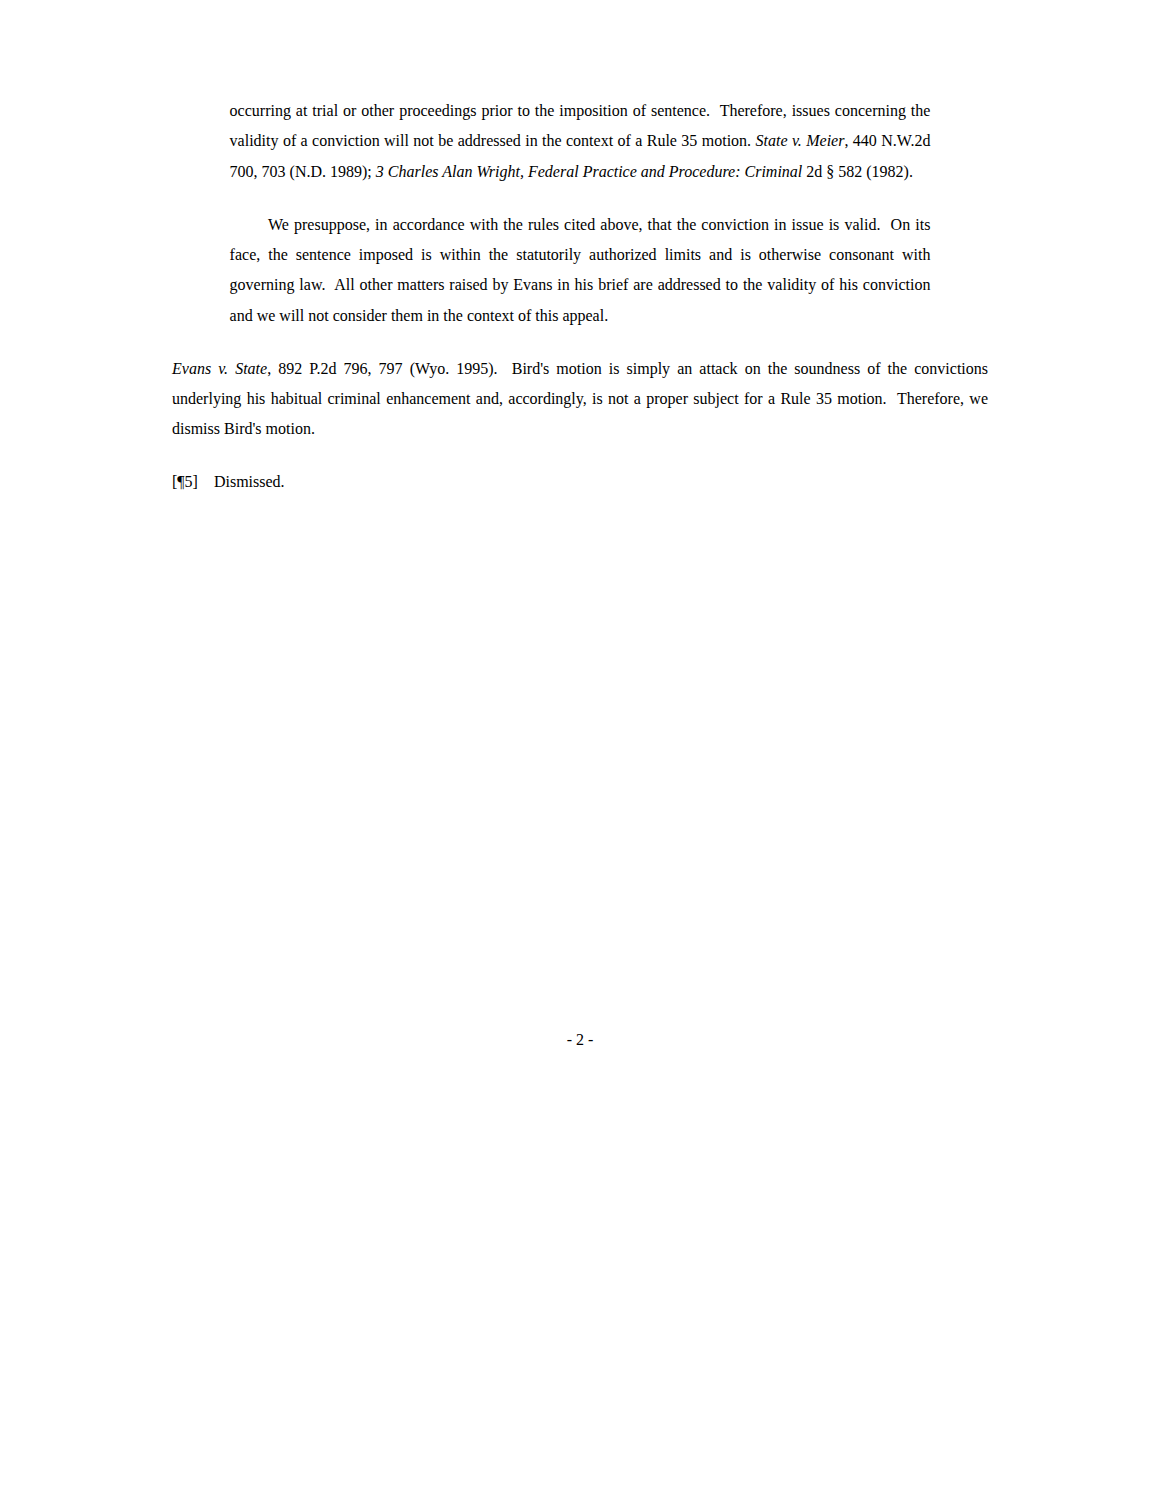occurring at trial or other proceedings prior to the imposition of sentence. Therefore, issues concerning the validity of a conviction will not be addressed in the context of a Rule 35 motion. State v. Meier, 440 N.W.2d 700, 703 (N.D. 1989); 3 Charles Alan Wright, Federal Practice and Procedure: Criminal 2d § 582 (1982).
We presuppose, in accordance with the rules cited above, that the conviction in issue is valid. On its face, the sentence imposed is within the statutorily authorized limits and is otherwise consonant with governing law. All other matters raised by Evans in his brief are addressed to the validity of his conviction and we will not consider them in the context of this appeal.
Evans v. State, 892 P.2d 796, 797 (Wyo. 1995). Bird's motion is simply an attack on the soundness of the convictions underlying his habitual criminal enhancement and, accordingly, is not a proper subject for a Rule 35 motion. Therefore, we dismiss Bird's motion.
[¶5] Dismissed.
- 2 -